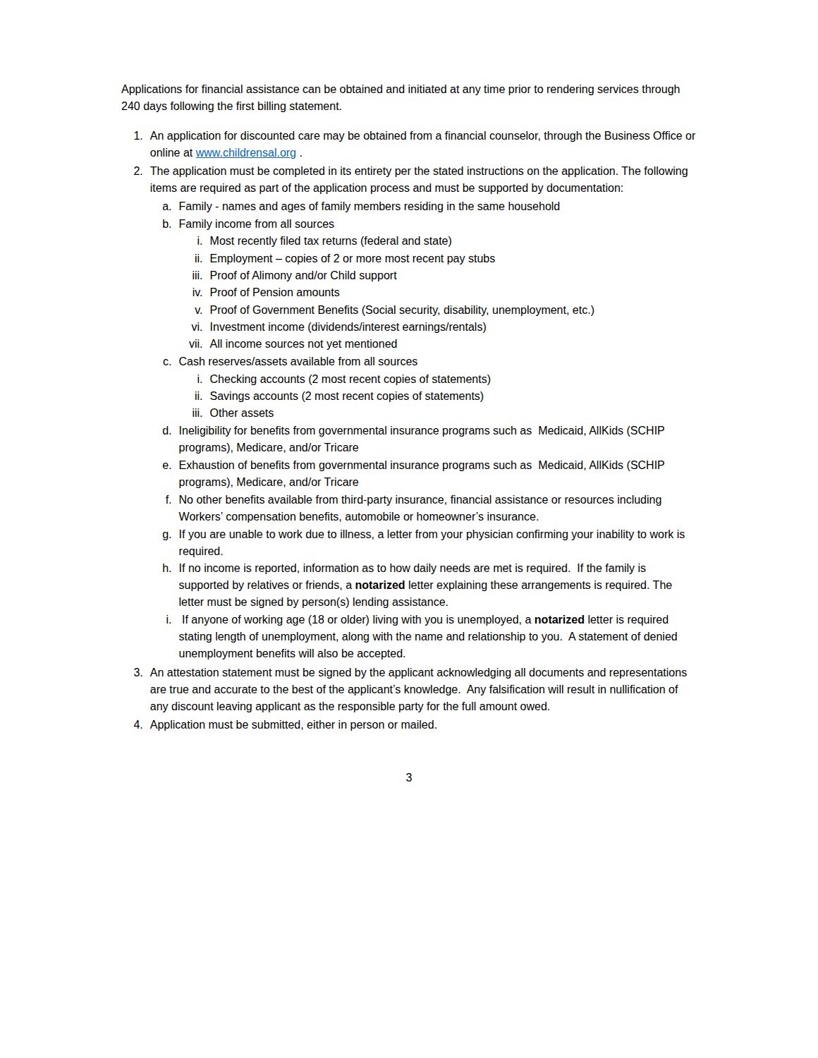Applications for financial assistance can be obtained and initiated at any time prior to rendering services through 240 days following the first billing statement.
An application for discounted care may be obtained from a financial counselor, through the Business Office or online at www.childrensal.org .
The application must be completed in its entirety per the stated instructions on the application. The following items are required as part of the application process and must be supported by documentation:
Family - names and ages of family members residing in the same household
Family income from all sources
Most recently filed tax returns (federal and state)
Employment – copies of 2 or more most recent pay stubs
Proof of Alimony and/or Child support
Proof of Pension amounts
Proof of Government Benefits (Social security, disability, unemployment, etc.)
Investment income (dividends/interest earnings/rentals)
All income sources not yet mentioned
Cash reserves/assets available from all sources
Checking accounts (2 most recent copies of statements)
Savings accounts (2 most recent copies of statements)
Other assets
Ineligibility for benefits from governmental insurance programs such as Medicaid, AllKids (SCHIP programs), Medicare, and/or Tricare
Exhaustion of benefits from governmental insurance programs such as Medicaid, AllKids (SCHIP programs), Medicare, and/or Tricare
No other benefits available from third-party insurance, financial assistance or resources including Workers’ compensation benefits, automobile or homeowner’s insurance.
If you are unable to work due to illness, a letter from your physician confirming your inability to work is required.
If no income is reported, information as to how daily needs are met is required. If the family is supported by relatives or friends, a notarized letter explaining these arrangements is required. The letter must be signed by person(s) lending assistance.
If anyone of working age (18 or older) living with you is unemployed, a notarized letter is required stating length of unemployment, along with the name and relationship to you. A statement of denied unemployment benefits will also be accepted.
An attestation statement must be signed by the applicant acknowledging all documents and representations are true and accurate to the best of the applicant’s knowledge. Any falsification will result in nullification of any discount leaving applicant as the responsible party for the full amount owed.
Application must be submitted, either in person or mailed.
3